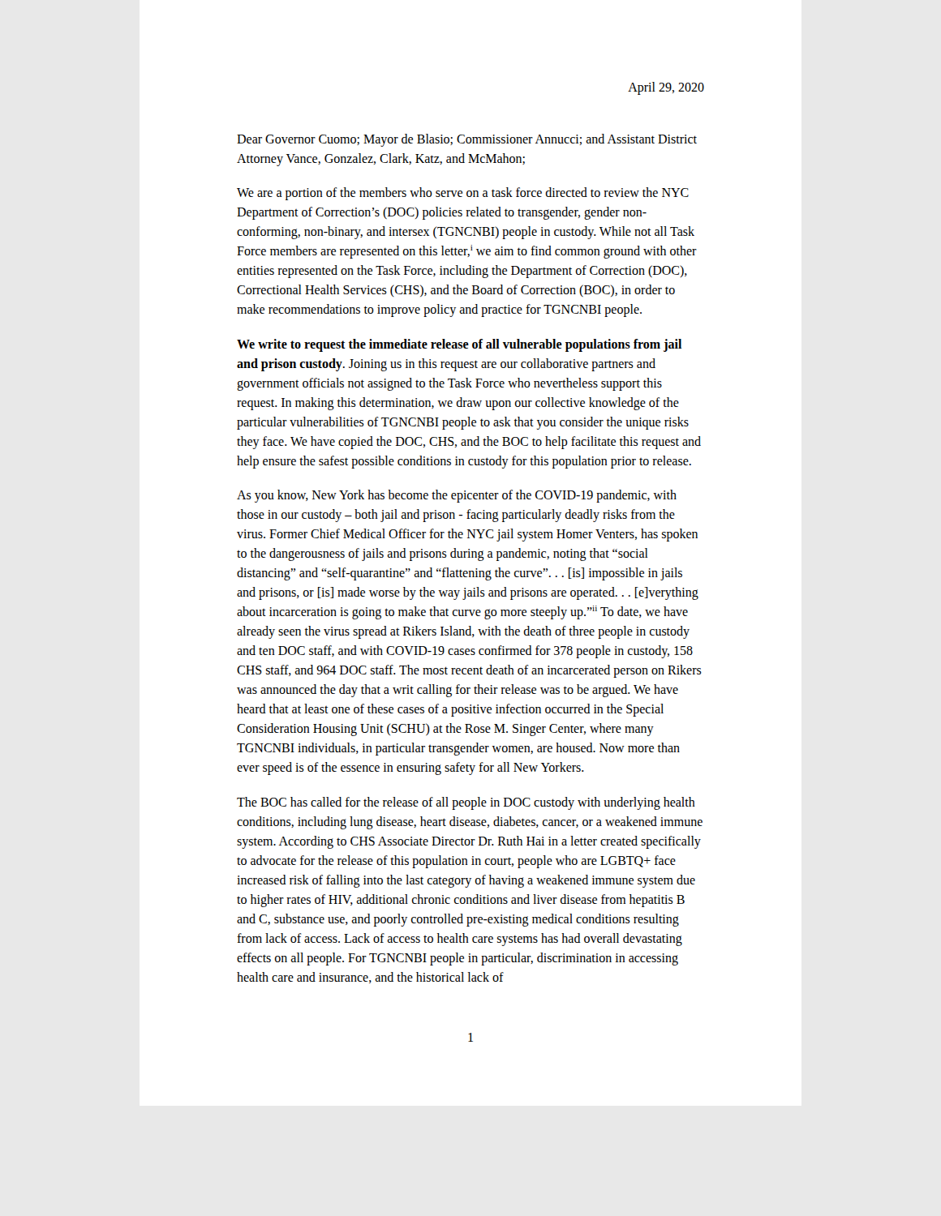April 29, 2020
Dear Governor Cuomo; Mayor de Blasio; Commissioner Annucci; and Assistant District Attorney Vance, Gonzalez, Clark, Katz, and McMahon;
We are a portion of the members who serve on a task force directed to review the NYC Department of Correction’s (DOC) policies related to transgender, gender non-conforming, non-binary, and intersex (TGNCNBI) people in custody. While not all Task Force members are represented on this letter,i we aim to find common ground with other entities represented on the Task Force, including the Department of Correction (DOC), Correctional Health Services (CHS), and the Board of Correction (BOC), in order to make recommendations to improve policy and practice for TGNCNBI people.
We write to request the immediate release of all vulnerable populations from jail and prison custody. Joining us in this request are our collaborative partners and government officials not assigned to the Task Force who nevertheless support this request. In making this determination, we draw upon our collective knowledge of the particular vulnerabilities of TGNCNBI people to ask that you consider the unique risks they face. We have copied the DOC, CHS, and the BOC to help facilitate this request and help ensure the safest possible conditions in custody for this population prior to release.
As you know, New York has become the epicenter of the COVID-19 pandemic, with those in our custody – both jail and prison - facing particularly deadly risks from the virus. Former Chief Medical Officer for the NYC jail system Homer Venters, has spoken to the dangerousness of jails and prisons during a pandemic, noting that “social distancing” and “self-quarantine” and “flattening the curve”. . . [is] impossible in jails and prisons, or [is] made worse by the way jails and prisons are operated. . . [e]verything about incarceration is going to make that curve go more steeply up.”ii To date, we have already seen the virus spread at Rikers Island, with the death of three people in custody and ten DOC staff, and with COVID-19 cases confirmed for 378 people in custody, 158 CHS staff, and 964 DOC staff. The most recent death of an incarcerated person on Rikers was announced the day that a writ calling for their release was to be argued. We have heard that at least one of these cases of a positive infection occurred in the Special Consideration Housing Unit (SCHU) at the Rose M. Singer Center, where many TGNCNBI individuals, in particular transgender women, are housed. Now more than ever speed is of the essence in ensuring safety for all New Yorkers.
The BOC has called for the release of all people in DOC custody with underlying health conditions, including lung disease, heart disease, diabetes, cancer, or a weakened immune system. According to CHS Associate Director Dr. Ruth Hai in a letter created specifically to advocate for the release of this population in court, people who are LGBTQ+ face increased risk of falling into the last category of having a weakened immune system due to higher rates of HIV, additional chronic conditions and liver disease from hepatitis B and C, substance use, and poorly controlled pre-existing medical conditions resulting from lack of access. Lack of access to health care systems has had overall devastating effects on all people. For TGNCNBI people in particular, discrimination in accessing health care and insurance, and the historical lack of
1